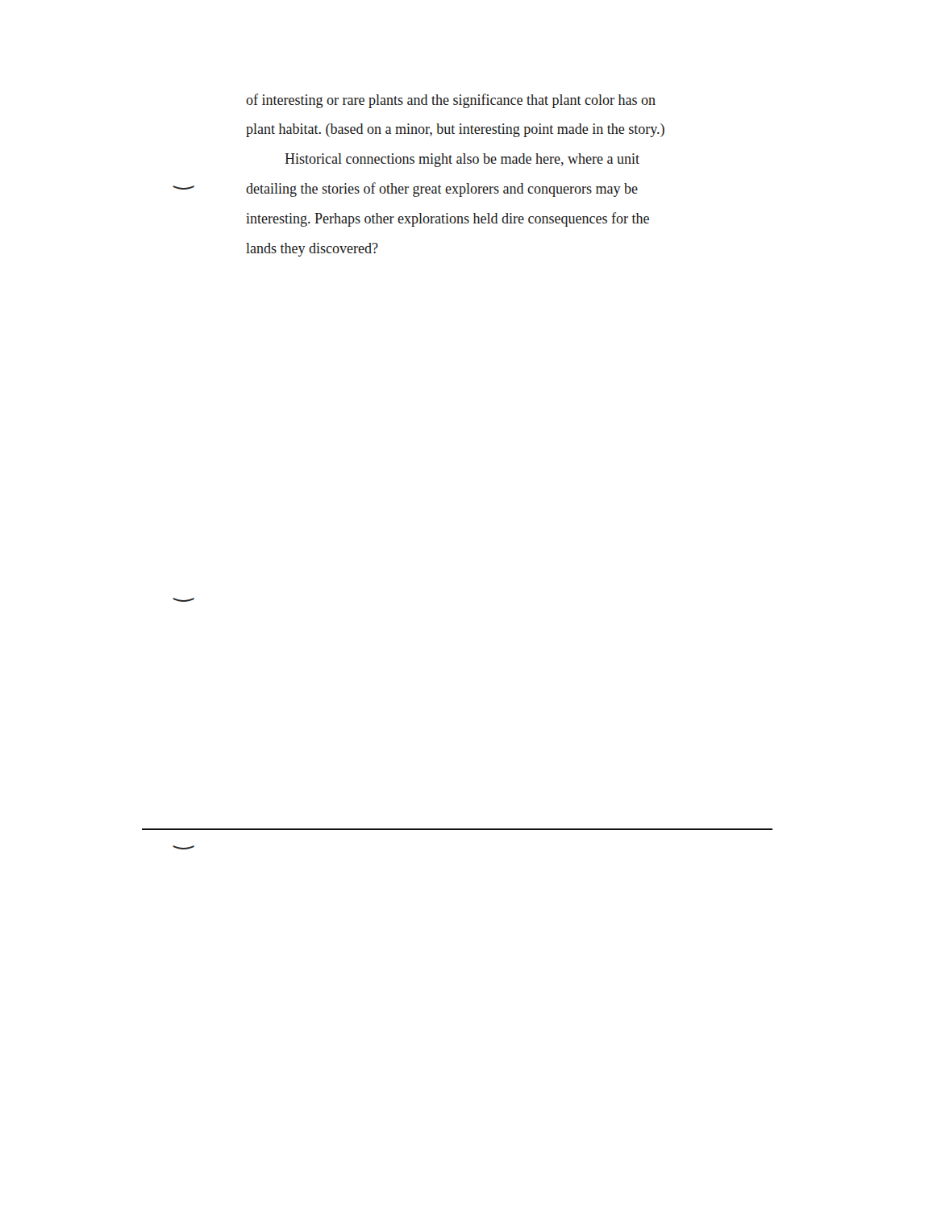‿ ‿ ‿
of interesting or rare plants and the significance that plant color has on plant habitat. (based on a minor, but interesting point made in the story.)
Historical connections might also be made here, where a unit detailing the stories of other great explorers and conquerors may be interesting. Perhaps other explorations held dire consequences for the lands they discovered?